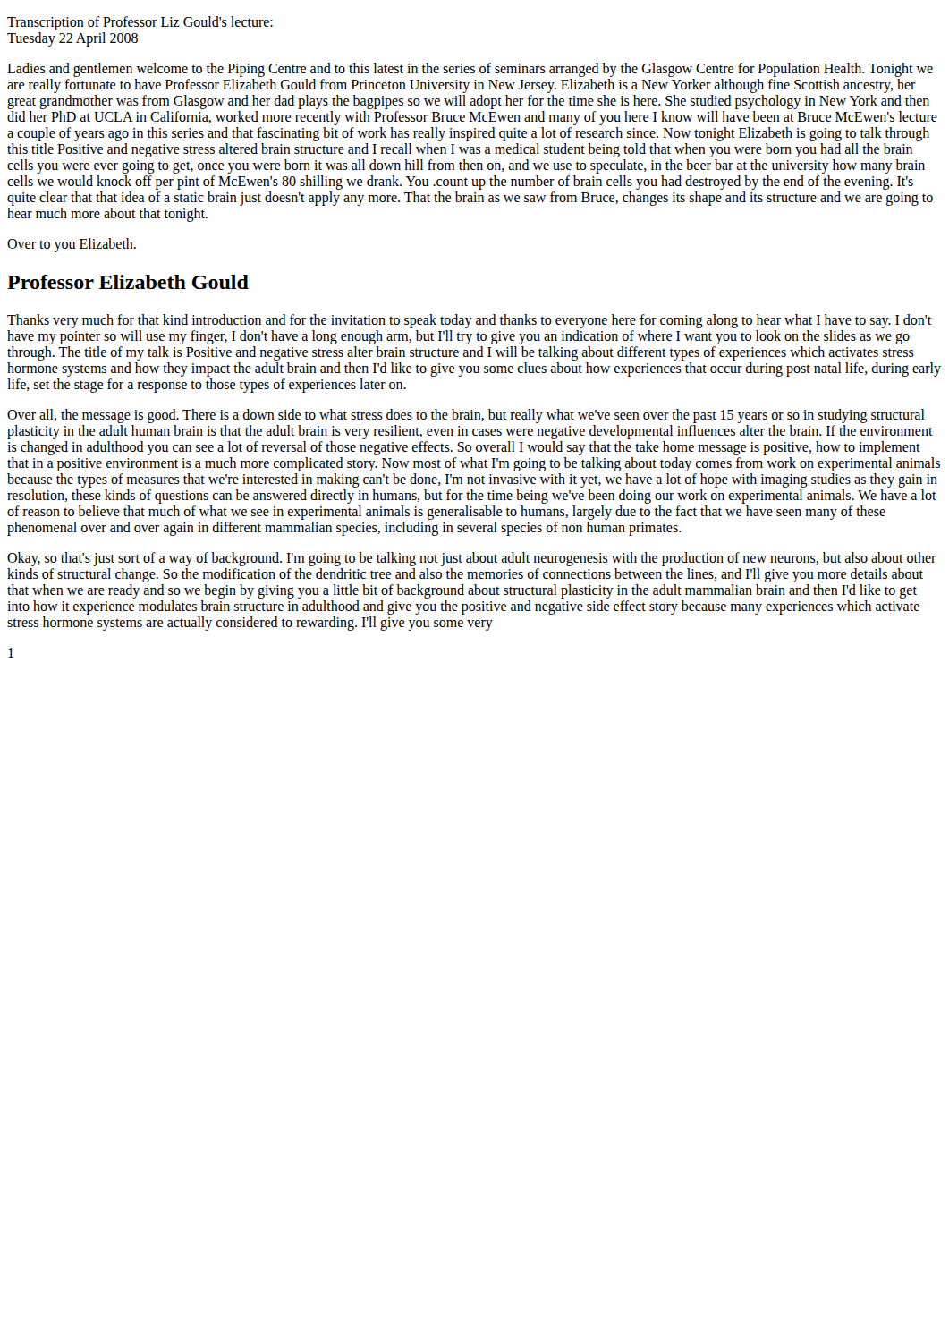Transcription of Professor Liz Gould's lecture:
Tuesday 22 April 2008
Ladies and gentlemen welcome to the Piping Centre and to this latest in the series of seminars arranged by the Glasgow Centre for Population Health. Tonight we are really fortunate to have Professor Elizabeth Gould from Princeton University in New Jersey. Elizabeth is a New Yorker although fine Scottish ancestry, her great grandmother was from Glasgow and her dad plays the bagpipes so we will adopt her for the time she is here. She studied psychology in New York and then did her PhD at UCLA in California, worked more recently with Professor Bruce McEwen and many of you here I know will have been at Bruce McEwen's lecture a couple of years ago in this series and that fascinating bit of work has really inspired quite a lot of research since. Now tonight Elizabeth is going to talk through this title Positive and negative stress altered brain structure and I recall when I was a medical student being told that when you were born you had all the brain cells you were ever going to get, once you were born it was all down hill from then on, and we use to speculate, in the beer bar at the university how many brain cells we would knock off per pint of McEwen's 80 shilling we drank. You .count up the number of brain cells you had destroyed by the end of the evening. It's quite clear that that idea of a static brain just doesn't apply any more. That the brain as we saw from Bruce, changes its shape and its structure and we are going to hear much more about that tonight.
Over to you Elizabeth.
Professor Elizabeth Gould
Thanks very much for that kind introduction and for the invitation to speak today and thanks to everyone here for coming along to hear what I have to say. I don't have my pointer so will use my finger, I don't have a long enough arm, but I'll try to give you an indication of where I want you to look on the slides as we go through. The title of my talk is Positive and negative stress alter brain structure and I will be talking about different types of experiences which activates stress hormone systems and how they impact the adult brain and then I'd like to give you some clues about how experiences that occur during post natal life, during early life, set the stage for a response to those types of experiences later on.
Over all, the message is good. There is a down side to what stress does to the brain, but really what we've seen over the past 15 years or so in studying structural plasticity in the adult human brain is that the adult brain is very resilient, even in cases were negative developmental influences alter the brain. If the environment is changed in adulthood you can see a lot of reversal of those negative effects. So overall I would say that the take home message is positive, how to implement that in a positive environment is a much more complicated story. Now most of what I'm going to be talking about today comes from work on experimental animals because the types of measures that we're interested in making can't be done, I'm not invasive with it yet, we have a lot of hope with imaging studies as they gain in resolution, these kinds of questions can be answered directly in humans, but for the time being we've been doing our work on experimental animals. We have a lot of reason to believe that much of what we see in experimental animals is generalisable to humans, largely due to the fact that we have seen many of these phenomenal over and over again in different mammalian species, including in several species of non human primates.
Okay, so that's just sort of a way of background. I'm going to be talking not just about adult neurogenesis with the production of new neurons, but also about other kinds of structural change. So the modification of the dendritic tree and also the memories of connections between the lines, and I'll give you more details about that when we are ready and so we begin by giving you a little bit of background about structural plasticity in the adult mammalian brain and then I'd like to get into how it experience modulates brain structure in adulthood and give you the positive and negative side effect story because many experiences which activate stress hormone systems are actually considered to rewarding. I'll give you some very
1